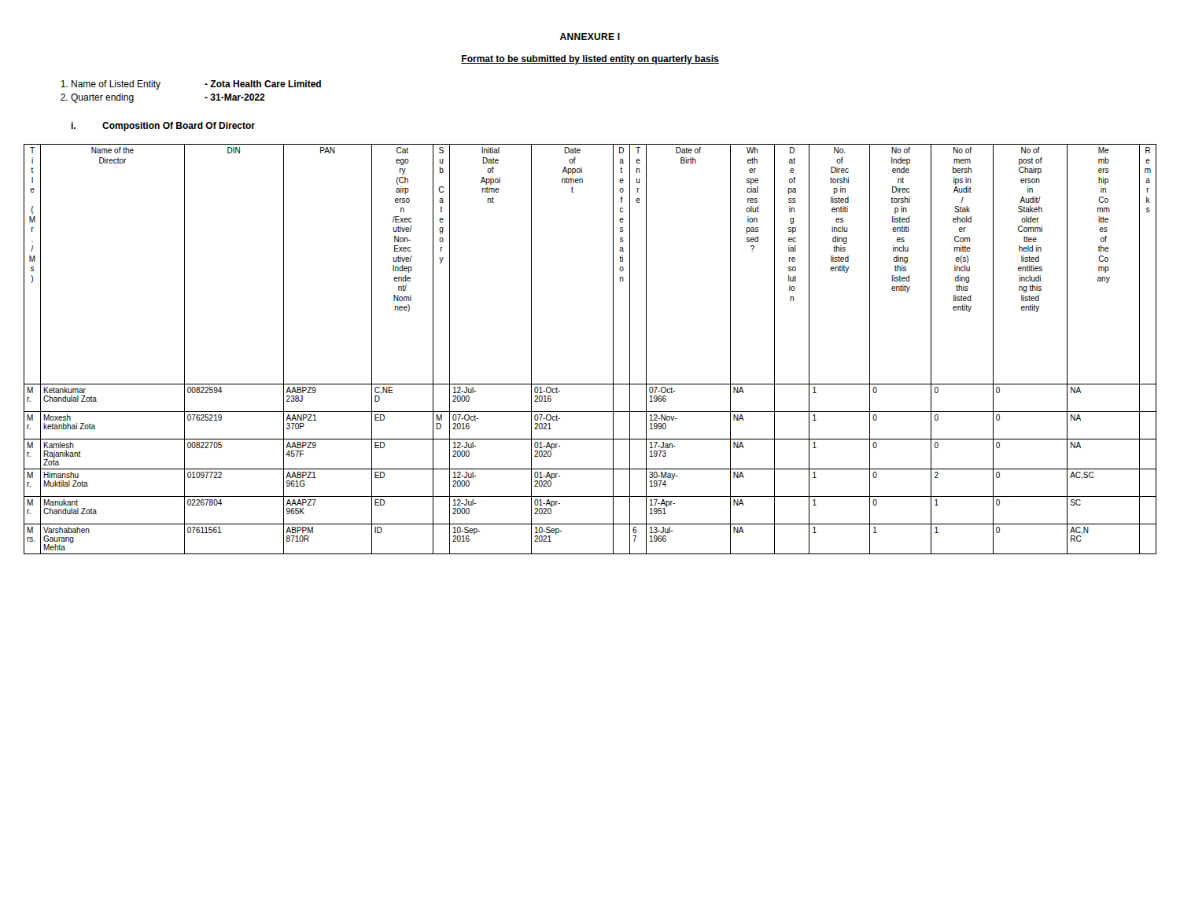ANNEXURE I
Format to be submitted by listed entity on quarterly basis
Name of Listed Entity- Zota Health Care Limited
Quarter ending- 31-Mar-2022
i. Composition Of Board Of Director
| T i t l e ( M r . / M s ) | Name of the Director | DIN | PAN | Cat ego ry (Ch airp erso n /Exec utive/ Non- Exec utive/ Indep ende nt/ Nomi nee) | S u b C a t e g o r y | Initial Date of Appoi ntme nt | Date of Appoi ntmen t | D a t e o f c e s s a ti o n | T e n u r e | Date of Birth | Wh eth er spe cial res olut ion pas sed ? | D at e of pa ss in g sp ec ial re so lut io n | No. of Direc torshi p in listed entiti es inclu ding this listed entity | No of Indep ende nt Direc torshi p in listed entiti es inclu ding this listed entity | No of mem bersh ips in Audit / Stak ehold er Com mitte e(s) inclu ding this listed entity | No of post of Chairp erson in Audit/ Stakeh older Commi ttee held in listed entities includi ng this listed entity | Me mb ers hip in Co mm itte es of the Co mp any | R e m a r k s |
| --- | --- | --- | --- | --- | --- | --- | --- | --- | --- | --- | --- | --- | --- | --- | --- | --- | --- | --- |
| M r. | Ketankumar Chandulal Zota | 00822594 | AABPZ9 238J | C,NE D | | 12-Jul- 2000 | 01-Oct- 2016 | | | 07-Oct- 1966 | NA | | 1 | 0 | 0 | 0 | NA | |
| M r. | Moxesh ketanbhai Zota | 07625219 | AANPZ1 370P | ED | M D | 07-Oct- 2016 | 07-Oct- 2021 | | | 12-Nov- 1990 | NA | | 1 | 0 | 0 | 0 | NA | |
| M r. | Kamlesh Rajanikant Zota | 00822705 | AABPZ9 457F | ED | | 12-Jul- 2000 | 01-Apr- 2020 | | | 17-Jan- 1973 | NA | | 1 | 0 | 0 | 0 | NA | |
| M r. | Himanshu Muktilal Zota | 01097722 | AABPZ1 961G | ED | | 12-Jul- 2000 | 01-Apr- 2020 | | | 30-May- 1974 | NA | | 1 | 0 | 2 | 0 | AC,SC | |
| M r. | Manukant Chandulal Zota | 02267804 | AAAPZ7 965K | ED | | 12-Jul- 2000 | 01-Apr- 2020 | | | 17-Apr- 1951 | NA | | 1 | 0 | 1 | 0 | SC | |
| M rs. | Varshabahen Gaurang Mehta | 07611561 | ABPPM 8710R | ID | | 10-Sep- 2016 | 10-Sep- 2021 | | 6 7 | 13-Jul- 1966 | NA | | 1 | 1 | 1 | 0 | AC,N RC | |